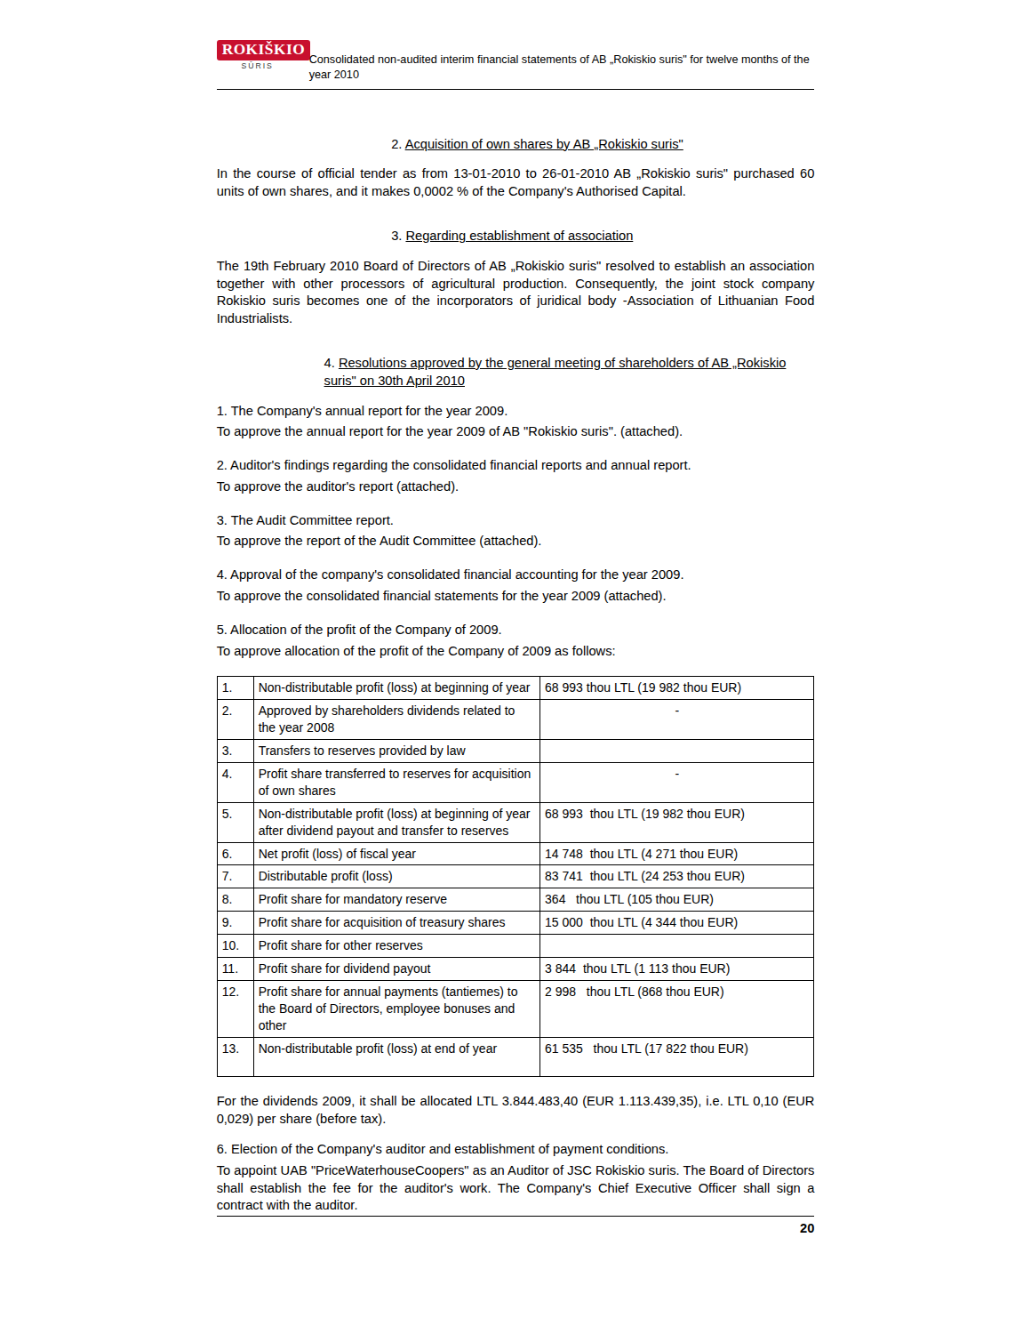ROKIŠKIO
SŪRIS
Consolidated non-audited interim financial statements of AB „Rokiskio suris" for twelve months of the year 2010
2. Acquisition of own shares by AB „Rokiskio suris"
In the course of official tender as from 13-01-2010 to 26-01-2010 AB „Rokiskio suris" purchased 60 units of own shares, and it makes 0,0002 % of the Company's Authorised Capital.
3. Regarding establishment of association
The 19th February 2010 Board of Directors of AB „Rokiskio suris" resolved to establish an association together with other processors of agricultural production. Consequently, the joint stock company Rokiskio suris becomes one of the incorporators of juridical body -Association of Lithuanian Food Industrialists.
4. Resolutions approved by the general meeting of shareholders of AB „Rokiskio suris" on 30th April 2010
1. The Company's annual report for the year 2009.
To approve the annual report for the year 2009 of AB "Rokiskio suris". (attached).
2. Auditor's findings regarding the consolidated financial reports and annual report.
To approve the auditor's report (attached).
3. The Audit Committee report.
To approve the report of the Audit Committee (attached).
4. Approval of the company's consolidated financial accounting for the year 2009.
To approve the consolidated financial statements for the year 2009 (attached).
5. Allocation of the profit of the Company of 2009.
To approve allocation of the profit of the Company of 2009 as follows:
| 1. | Non-distributable profit (loss) at beginning of year | 68 993 thou LTL (19 982 thou EUR) |
| 2. | Approved by shareholders dividends related to the year 2008 | - |
| 3. | Transfers to reserves provided by law | |
| 4. | Profit share transferred to reserves for acquisition of own shares | - |
| 5. | Non-distributable profit (loss) at beginning of year after dividend payout and transfer to reserves | 68 993 thou LTL (19 982 thou EUR) |
| 6. | Net profit (loss) of fiscal year | 14 748 thou LTL (4 271 thou EUR) |
| 7. | Distributable profit (loss) | 83 741 thou LTL (24 253 thou EUR) |
| 8. | Profit share for mandatory reserve | 364 thou LTL (105 thou EUR) |
| 9. | Profit share for acquisition of treasury shares | 15 000 thou LTL (4 344 thou EUR) |
| 10. | Profit share for other reserves | |
| 11. | Profit share for dividend payout | 3 844 thou LTL (1 113 thou EUR) |
| 12. | Profit share for annual payments (tantiemes) to the Board of Directors, employee bonuses and other | 2 998 thou LTL (868 thou EUR) |
| 13. | Non-distributable profit (loss) at end of year | 61 535 thou LTL (17 822 thou EUR) |
For the dividends 2009, it shall be allocated LTL 3.844.483,40 (EUR 1.113.439,35), i.e. LTL 0,10 (EUR 0,029) per share (before tax).
6. Election of the Company's auditor and establishment of payment conditions.
To appoint UAB "PriceWaterhouseCoopers" as an Auditor of JSC Rokiskio suris. The Board of Directors shall establish the fee for the auditor's work. The Company's Chief Executive Officer shall sign a contract with the auditor.
20